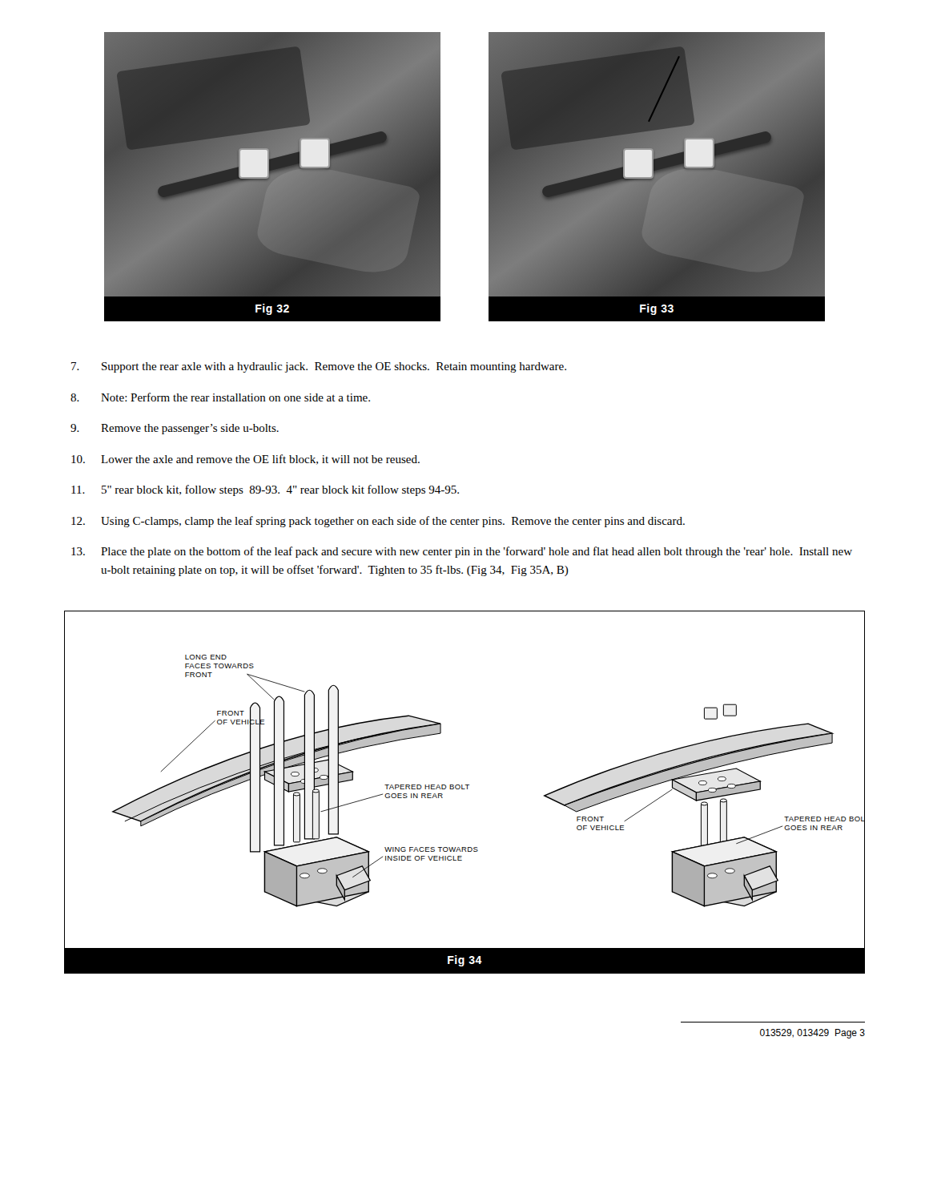Fig 32
Fig 33
Support the rear axle with a hydraulic jack. Remove the OE shocks. Retain mounting hardware.
Note: Perform the rear installation on one side at a time.
Remove the passenger’s side u-bolts.
Lower the axle and remove the OE lift block, it will not be reused.
5" rear block kit, follow steps 89-93. 4" rear block kit follow steps 94-95.
Using C-clamps, clamp the leaf spring pack together on each side of the center pins. Remove the center pins and discard.
Place the plate on the bottom of the leaf pack and secure with new center pin in the 'forward' hole and flat head allen bolt through the 'rear' hole. Install new u-bolt retaining plate on top, it will be offset 'forward'. Tighten to 35 ft-lbs. (Fig 34, Fig 35A, B)
LONG END FACES TOWARDS FRONT FRONT OF VEHICLE TAPERED HEAD BOLT GOES IN REAR WING FACES TOWARDS INSIDE OF VEHICLE FRONT OF VEHICLE TAPERED HEAD BOLT GOES IN REAR
Fig 34
013529, 013429 Page 3